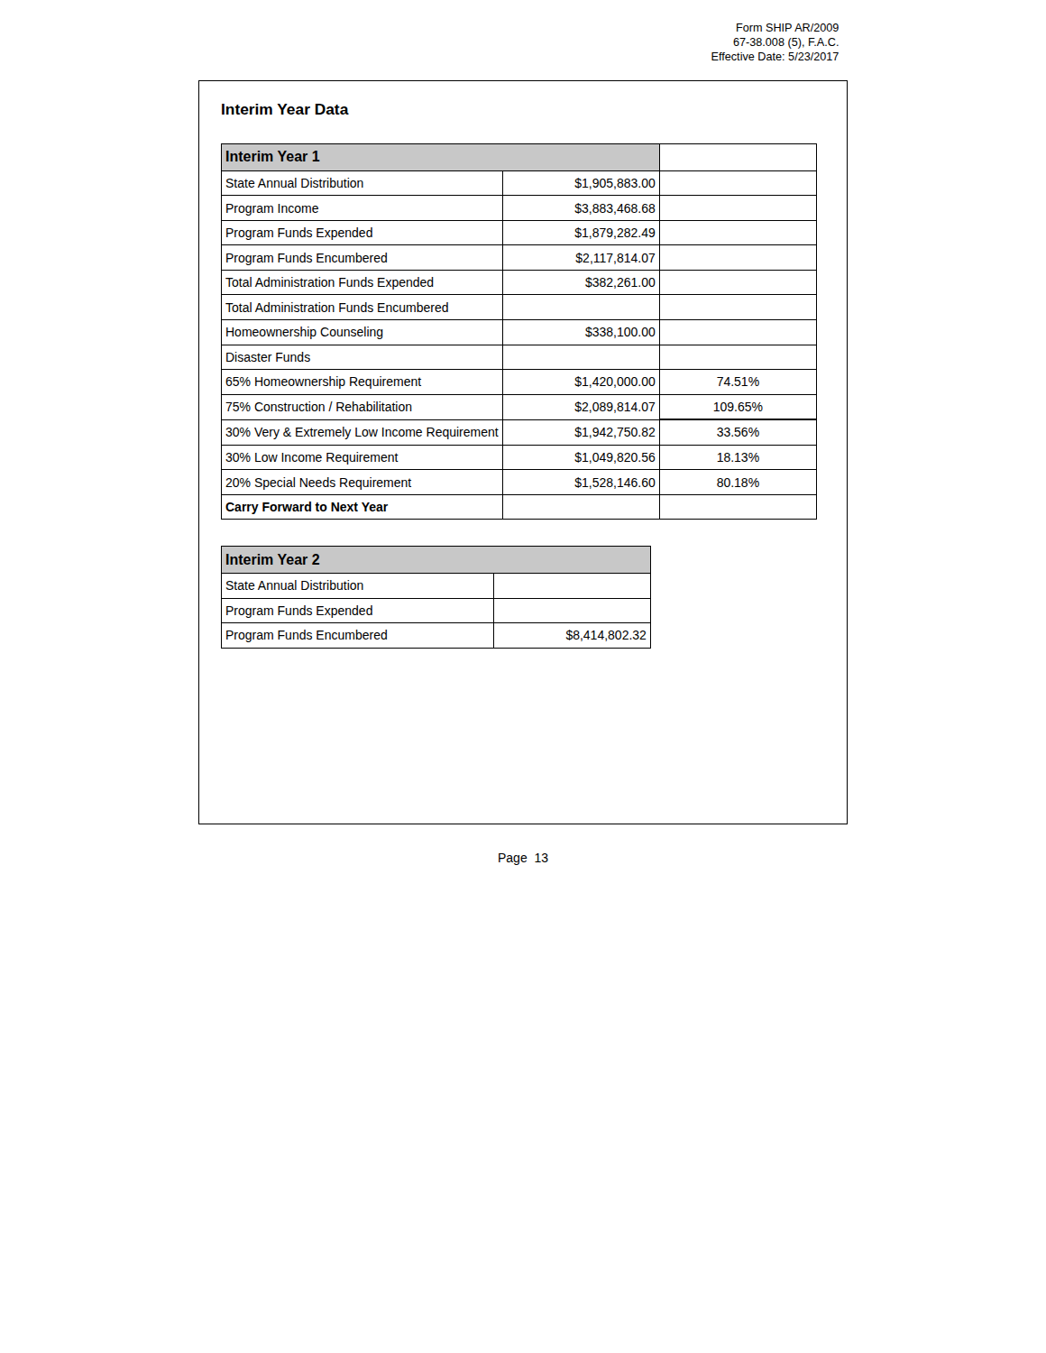Form SHIP AR/2009
67-38.008 (5), F.A.C.
Effective Date: 5/23/2017
Interim Year Data
| Interim Year 1 | |
| State Annual Distribution | $1,905,883.00 | |
| Program Income | $3,883,468.68 | |
| Program Funds Expended | $1,879,282.49 | |
| Program Funds Encumbered | $2,117,814.07 | |
| Total Administration Funds Expended | $382,261.00 | |
| Total Administration Funds Encumbered | | |
| Homeownership Counseling | $338,100.00 | |
| Disaster Funds | | |
| 65% Homeownership Requirement | $1,420,000.00 | 74.51% |
| 75% Construction / Rehabilitation | $2,089,814.07 | 109.65% |
| 30% Very & Extremely Low Income Requirement | $1,942,750.82 | 33.56% |
| 30% Low Income Requirement | $1,049,820.56 | 18.13% |
| 20% Special Needs Requirement | $1,528,146.60 | 80.18% |
| Carry Forward to Next Year | | |
| Interim Year 2 |
| State Annual Distribution | |
| Program Funds Expended | |
| Program Funds Encumbered | $8,414,802.32 |
Page 13